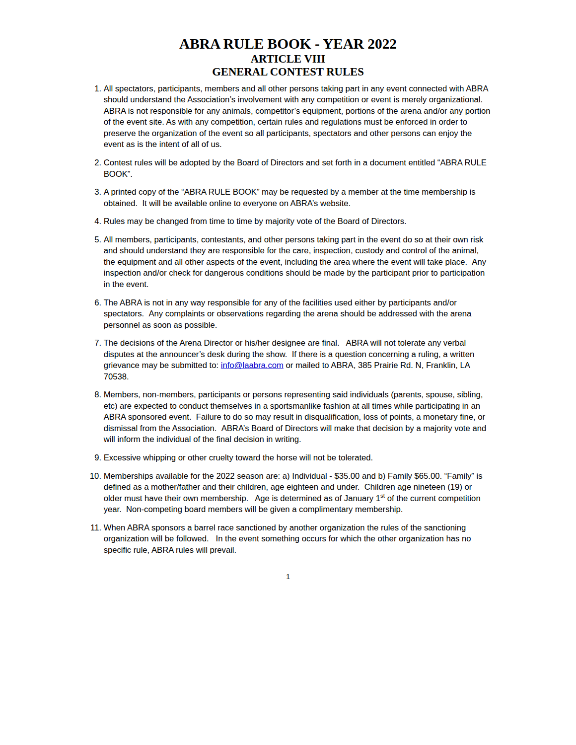ABRA RULE BOOK - YEAR 2022
ARTICLE VIII
GENERAL CONTEST RULES
All spectators, participants, members and all other persons taking part in any event connected with ABRA should understand the Association’s involvement with any competition or event is merely organizational. ABRA is not responsible for any animals, competitor’s equipment, portions of the arena and/or any portion of the event site. As with any competition, certain rules and regulations must be enforced in order to preserve the organization of the event so all participants, spectators and other persons can enjoy the event as is the intent of all of us.
Contest rules will be adopted by the Board of Directors and set forth in a document entitled “ABRA RULE BOOK”.
A printed copy of the “ABRA RULE BOOK” may be requested by a member at the time membership is obtained. It will be available online to everyone on ABRA’s website.
Rules may be changed from time to time by majority vote of the Board of Directors.
All members, participants, contestants, and other persons taking part in the event do so at their own risk and should understand they are responsible for the care, inspection, custody and control of the animal, the equipment and all other aspects of the event, including the area where the event will take place. Any inspection and/or check for dangerous conditions should be made by the participant prior to participation in the event.
The ABRA is not in any way responsible for any of the facilities used either by participants and/or spectators. Any complaints or observations regarding the arena should be addressed with the arena personnel as soon as possible.
The decisions of the Arena Director or his/her designee are final. ABRA will not tolerate any verbal disputes at the announcer’s desk during the show. If there is a question concerning a ruling, a written grievance may be submitted to: info@laabra.com or mailed to ABRA, 385 Prairie Rd. N, Franklin, LA 70538.
Members, non-members, participants or persons representing said individuals (parents, spouse, sibling, etc) are expected to conduct themselves in a sportsmanlike fashion at all times while participating in an ABRA sponsored event. Failure to do so may result in disqualification, loss of points, a monetary fine, or dismissal from the Association. ABRA’s Board of Directors will make that decision by a majority vote and will inform the individual of the final decision in writing.
Excessive whipping or other cruelty toward the horse will not be tolerated.
Memberships available for the 2022 season are: a) Individual - $35.00 and b) Family $65.00. “Family” is defined as a mother/father and their children, age eighteen and under. Children age nineteen (19) or older must have their own membership. Age is determined as of January 1st of the current competition year. Non-competing board members will be given a complimentary membership.
When ABRA sponsors a barrel race sanctioned by another organization the rules of the sanctioning organization will be followed. In the event something occurs for which the other organization has no specific rule, ABRA rules will prevail.
1